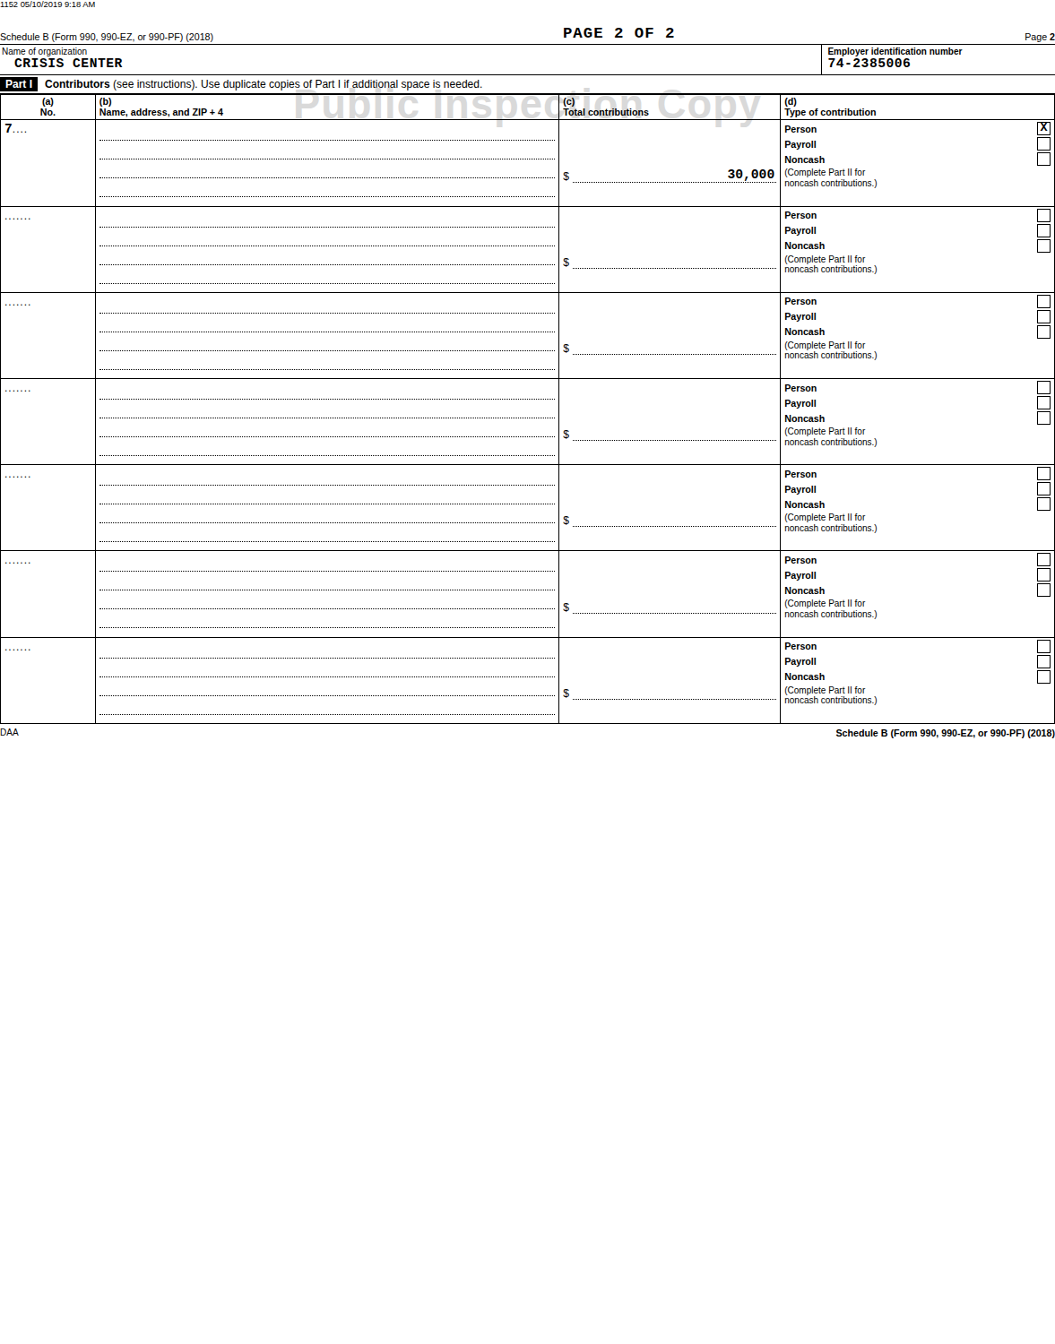1152 05/10/2019 9:18 AM
Public Inspection Copy
Schedule B (Form 990, 990-EZ, or 990-PF) (2018)
PAGE 2 OF 2
Page 2
Name of organization
CRISIS CENTER
Employer identification number
74-2385006
Part I Contributors (see instructions). Use duplicate copies of Part I if additional space is needed.
| (a) No. | (b) Name, address, and ZIP + 4 | (c) Total contributions | (d) Type of contribution |
| --- | --- | --- | --- |
| 7 .... | | $ 30,000 | Person X Payroll Noncash (Complete Part II for noncash contributions.) |
| ....... | | $ | Person Payroll Noncash (Complete Part II for noncash contributions.) |
| ....... | | $ | Person Payroll Noncash (Complete Part II for noncash contributions.) |
| ....... | | $ | Person Payroll Noncash (Complete Part II for noncash contributions.) |
| ....... | | $ | Person Payroll Noncash (Complete Part II for noncash contributions.) |
| ....... | | $ | Person Payroll Noncash (Complete Part II for noncash contributions.) |
| ....... | | $ | Person Payroll Noncash (Complete Part II for noncash contributions.) |
DAA
Schedule B (Form 990, 990-EZ, or 990-PF) (2018)